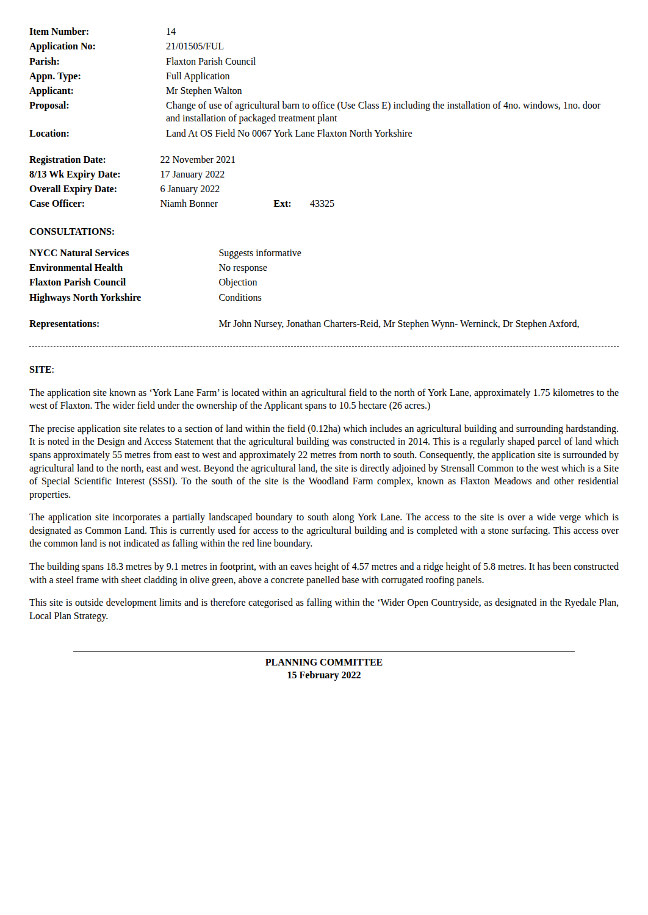| Item Number: | 14 |
| Application No: | 21/01505/FUL |
| Parish: | Flaxton Parish Council |
| Appn. Type: | Full Application |
| Applicant: | Mr Stephen Walton |
| Proposal: | Change of use of agricultural barn to office (Use Class E) including the installation of 4no. windows, 1no. door and installation of packaged treatment plant |
| Location: | Land At OS Field No 0067 York Lane Flaxton North Yorkshire |
| Registration Date: | 22 November 2021 | | |
| 8/13 Wk Expiry Date: | 17 January 2022 | | |
| Overall Expiry Date: | 6 January 2022 | | |
| Case Officer: | Niamh Bonner | Ext: | 43325 |
CONSULTATIONS:
| NYCC Natural Services | Suggests informative |
| Environmental Health | No response |
| Flaxton Parish Council | Objection |
| Highways North Yorkshire | Conditions |
| Representations: | Mr John Nursey, Jonathan Charters-Reid, Mr Stephen Wynn- Werninck, Dr Stephen Axford, |
SITE:
The application site known as ‘York Lane Farm’ is located within an agricultural field to the north of York Lane, approximately 1.75 kilometres to the west of Flaxton. The wider field under the ownership of the Applicant spans to 10.5 hectare (26 acres.)
The precise application site relates to a section of land within the field (0.12ha) which includes an agricultural building and surrounding hardstanding. It is noted in the Design and Access Statement that the agricultural building was constructed in 2014. This is a regularly shaped parcel of land which spans approximately 55 metres from east to west and approximately 22 metres from north to south. Consequently, the application site is surrounded by agricultural land to the north, east and west. Beyond the agricultural land, the site is directly adjoined by Strensall Common to the west which is a Site of Special Scientific Interest (SSSI). To the south of the site is the Woodland Farm complex, known as Flaxton Meadows and other residential properties.
The application site incorporates a partially landscaped boundary to south along York Lane. The access to the site is over a wide verge which is designated as Common Land. This is currently used for access to the agricultural building and is completed with a stone surfacing. This access over the common land is not indicated as falling within the red line boundary.
The building spans 18.3 metres by 9.1 metres in footprint, with an eaves height of 4.57 metres and a ridge height of 5.8 metres. It has been constructed with a steel frame with sheet cladding in olive green, above a concrete panelled base with corrugated roofing panels.
This site is outside development limits and is therefore categorised as falling within the ‘Wider Open Countryside, as designated in the Ryedale Plan, Local Plan Strategy.
PLANNING COMMITTEE
15 February 2022